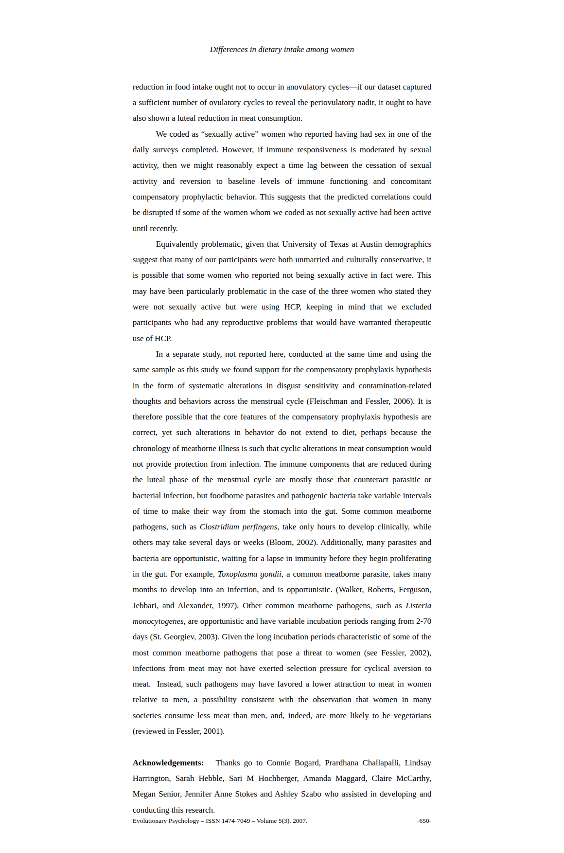Differences in dietary intake among women
reduction in food intake ought not to occur in anovulatory cycles—if our dataset captured a sufficient number of ovulatory cycles to reveal the periovulatory nadir, it ought to have also shown a luteal reduction in meat consumption.
We coded as “sexually active” women who reported having had sex in one of the daily surveys completed. However, if immune responsiveness is moderated by sexual activity, then we might reasonably expect a time lag between the cessation of sexual activity and reversion to baseline levels of immune functioning and concomitant compensatory prophylactic behavior. This suggests that the predicted correlations could be disrupted if some of the women whom we coded as not sexually active had been active until recently.
Equivalently problematic, given that University of Texas at Austin demographics suggest that many of our participants were both unmarried and culturally conservative, it is possible that some women who reported not being sexually active in fact were. This may have been particularly problematic in the case of the three women who stated they were not sexually active but were using HCP, keeping in mind that we excluded participants who had any reproductive problems that would have warranted therapeutic use of HCP.
In a separate study, not reported here, conducted at the same time and using the same sample as this study we found support for the compensatory prophylaxis hypothesis in the form of systematic alterations in disgust sensitivity and contamination-related thoughts and behaviors across the menstrual cycle (Fleischman and Fessler, 2006). It is therefore possible that the core features of the compensatory prophylaxis hypothesis are correct, yet such alterations in behavior do not extend to diet, perhaps because the chronology of meatborne illness is such that cyclic alterations in meat consumption would not provide protection from infection. The immune components that are reduced during the luteal phase of the menstrual cycle are mostly those that counteract parasitic or bacterial infection, but foodborne parasites and pathogenic bacteria take variable intervals of time to make their way from the stomach into the gut. Some common meatborne pathogens, such as Clostridium perfingens, take only hours to develop clinically, while others may take several days or weeks (Bloom, 2002). Additionally, many parasites and bacteria are opportunistic, waiting for a lapse in immunity before they begin proliferating in the gut. For example, Toxoplasma gondii, a common meatborne parasite, takes many months to develop into an infection, and is opportunistic. (Walker, Roberts, Ferguson, Jebbari, and Alexander, 1997). Other common meatborne pathogens, such as Listeria monocytogenes, are opportunistic and have variable incubation periods ranging from 2-70 days (St. Georgiev, 2003). Given the long incubation periods characteristic of some of the most common meatborne pathogens that pose a threat to women (see Fessler, 2002), infections from meat may not have exerted selection pressure for cyclical aversion to meat. Instead, such pathogens may have favored a lower attraction to meat in women relative to men, a possibility consistent with the observation that women in many societies consume less meat than men, and, indeed, are more likely to be vegetarians (reviewed in Fessler, 2001).
Acknowledgements: Thanks go to Connie Bogard, Prardhana Challapalli, Lindsay Harrington, Sarah Hebble, Sari M Hochberger, Amanda Maggard, Claire McCarthy, Megan Senior, Jennifer Anne Stokes and Ashley Szabo who assisted in developing and conducting this research.
Evolutionary Psychology – ISSN 1474-7049 – Volume 5(3). 2007. -650-